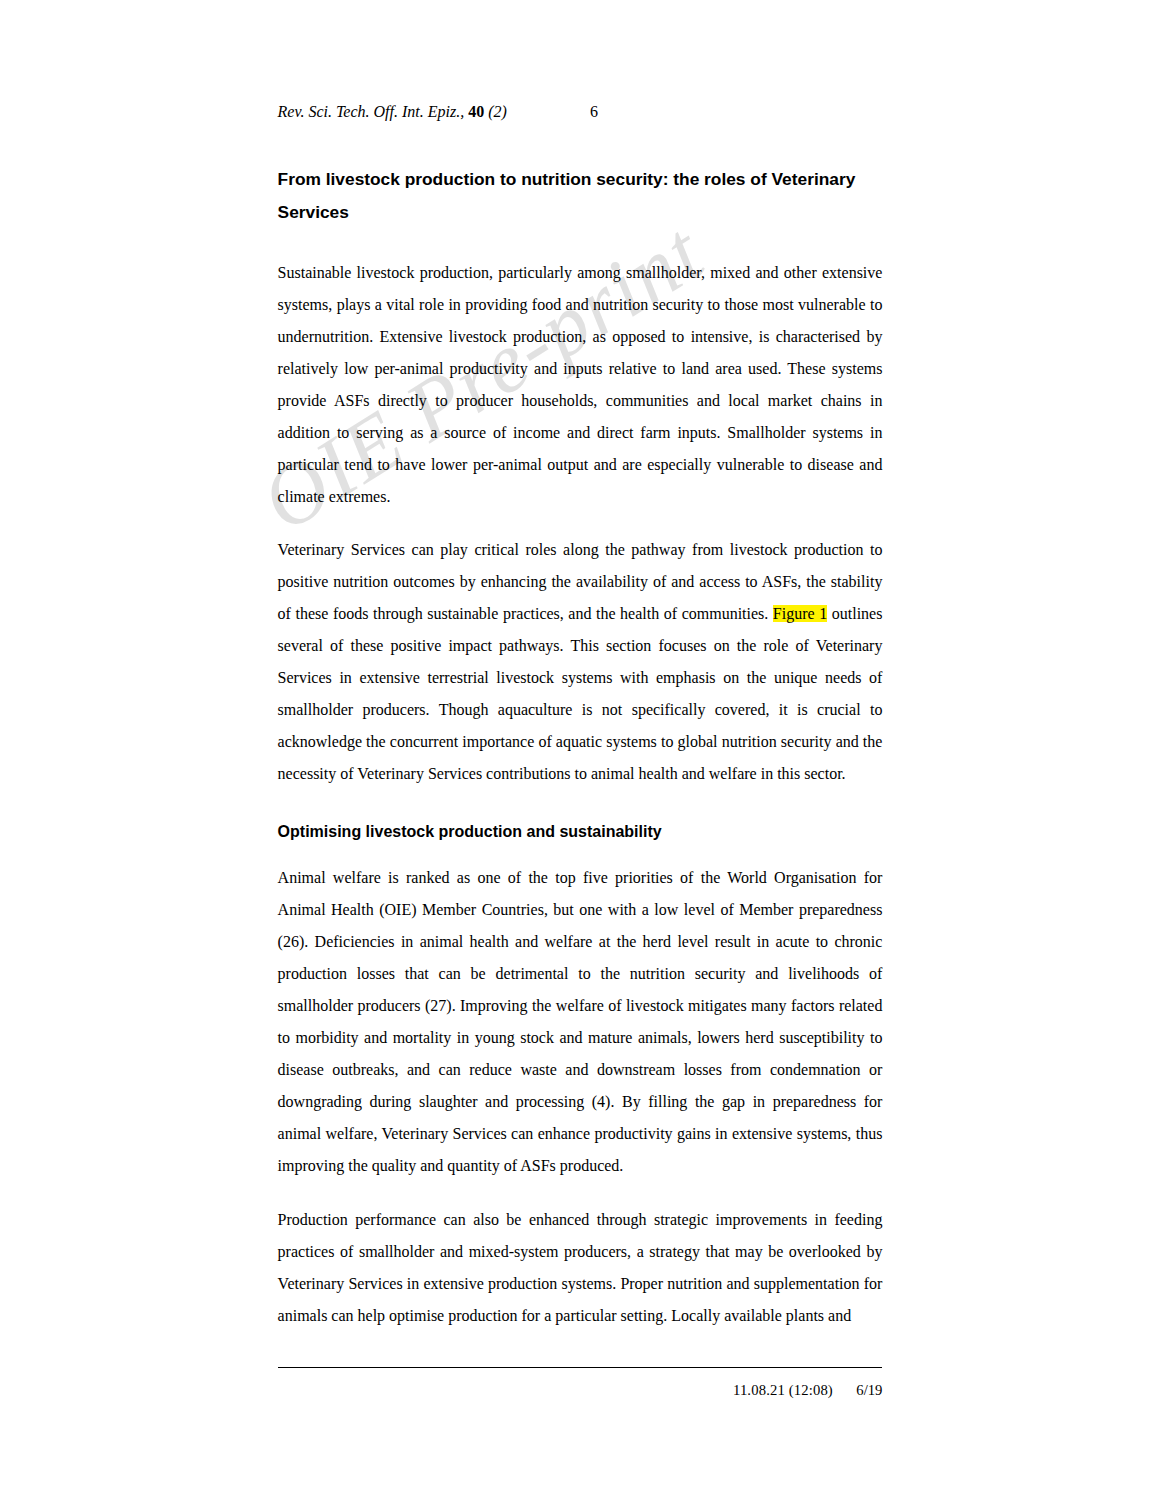Rev. Sci. Tech. Off. Int. Epiz., 40 (2) 6
OIE Pre-print
From livestock production to nutrition security: the roles of Veterinary Services
Sustainable livestock production, particularly among smallholder, mixed and other extensive systems, plays a vital role in providing food and nutrition security to those most vulnerable to undernutrition. Extensive livestock production, as opposed to intensive, is characterised by relatively low per-animal productivity and inputs relative to land area used. These systems provide ASFs directly to producer households, communities and local market chains in addition to serving as a source of income and direct farm inputs. Smallholder systems in particular tend to have lower per-animal output and are especially vulnerable to disease and climate extremes.
Veterinary Services can play critical roles along the pathway from livestock production to positive nutrition outcomes by enhancing the availability of and access to ASFs, the stability of these foods through sustainable practices, and the health of communities. Figure 1 outlines several of these positive impact pathways. This section focuses on the role of Veterinary Services in extensive terrestrial livestock systems with emphasis on the unique needs of smallholder producers. Though aquaculture is not specifically covered, it is crucial to acknowledge the concurrent importance of aquatic systems to global nutrition security and the necessity of Veterinary Services contributions to animal health and welfare in this sector.
Optimising livestock production and sustainability
Animal welfare is ranked as one of the top five priorities of the World Organisation for Animal Health (OIE) Member Countries, but one with a low level of Member preparedness (26). Deficiencies in animal health and welfare at the herd level result in acute to chronic production losses that can be detrimental to the nutrition security and livelihoods of smallholder producers (27). Improving the welfare of livestock mitigates many factors related to morbidity and mortality in young stock and mature animals, lowers herd susceptibility to disease outbreaks, and can reduce waste and downstream losses from condemnation or downgrading during slaughter and processing (4). By filling the gap in preparedness for animal welfare, Veterinary Services can enhance productivity gains in extensive systems, thus improving the quality and quantity of ASFs produced.
Production performance can also be enhanced through strategic improvements in feeding practices of smallholder and mixed-system producers, a strategy that may be overlooked by Veterinary Services in extensive production systems. Proper nutrition and supplementation for animals can help optimise production for a particular setting. Locally available plants and
11.08.21 (12:08) 6/19